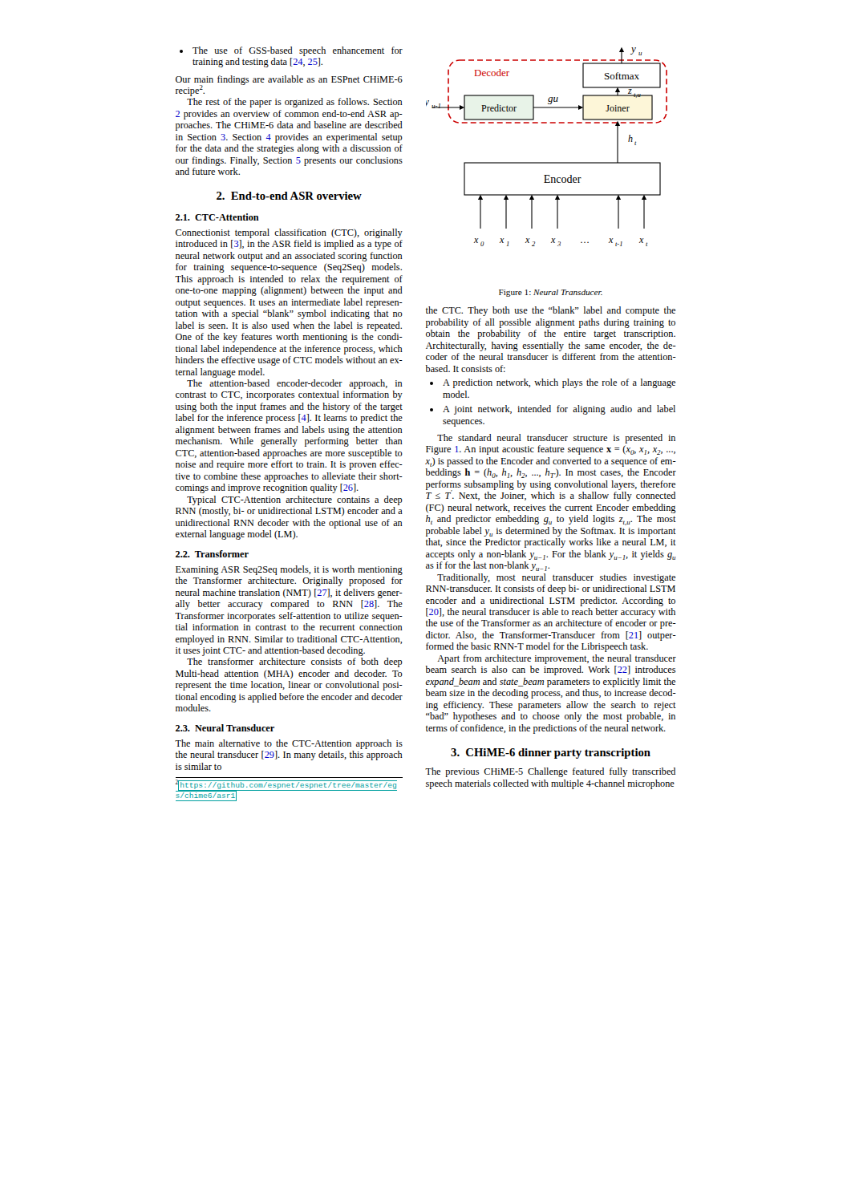The use of GSS-based speech enhancement for training and testing data [24, 25].
Our main findings are available as an ESPnet CHiME-6 recipe2.
The rest of the paper is organized as follows. Section 2 provides an overview of common end-to-end ASR approaches. The CHiME-6 data and baseline are described in Section 3. Section 4 provides an experimental setup for the data and the strategies along with a discussion of our findings. Finally, Section 5 presents our conclusions and future work.
2. End-to-end ASR overview
2.1. CTC-Attention
Connectionist temporal classification (CTC), originally introduced in [3], in the ASR field is implied as a type of neural network output and an associated scoring function for training sequence-to-sequence (Seq2Seq) models. This approach is intended to relax the requirement of one-to-one mapping (alignment) between the input and output sequences. It uses an intermediate label representation with a special “blank” symbol indicating that no label is seen. It is also used when the label is repeated. One of the key features worth mentioning is the conditional label independence at the inference process, which hinders the effective usage of CTC models without an external language model.
The attention-based encoder-decoder approach, in contrast to CTC, incorporates contextual information by using both the input frames and the history of the target label for the inference process [4]. It learns to predict the alignment between frames and labels using the attention mechanism. While generally performing better than CTC, attention-based approaches are more susceptible to noise and require more effort to train. It is proven effective to combine these approaches to alleviate their shortcomings and improve recognition quality [26].
Typical CTC-Attention architecture contains a deep RNN (mostly, bi- or unidirectional LSTM) encoder and a unidirectional RNN decoder with the optional use of an external language model (LM).
2.2. Transformer
Examining ASR Seq2Seq models, it is worth mentioning the Transformer architecture. Originally proposed for neural machine translation (NMT) [27], it delivers generally better accuracy compared to RNN [28]. The Transformer incorporates self-attention to utilize sequential information in contrast to the recurrent connection employed in RNN. Similar to traditional CTC-Attention, it uses joint CTC- and attention-based decoding.
The transformer architecture consists of both deep Multi-head attention (MHA) encoder and decoder. To represent the time location, linear or convolutional positional encoding is applied before the encoder and decoder modules.
2.3. Neural Transducer
The main alternative to the CTC-Attention approach is the neural transducer [29]. In many details, this approach is similar to
2https://github.com/espnet/espnet/tree/master/egs/chime6/asr1
Decoder Softmax y u Predictor Joiner y u-1 gu z t,u Encoder h t x 0 x 1 x 2 x 3 … x t-1 x t
Figure 1: Neural Transducer.
the CTC. They both use the “blank” label and compute the probability of all possible alignment paths during training to obtain the probability of the entire target transcription. Architecturally, having essentially the same encoder, the decoder of the neural transducer is different from the attention-based. It consists of:
A prediction network, which plays the role of a language model.
A joint network, intended for aligning audio and label sequences.
The standard neural transducer structure is presented in Figure 1. An input acoustic feature sequence x = (x0, x1, x2, ..., xt) is passed to the Encoder and converted to a sequence of embeddings h = (h0, h1, h2, ..., hT′). In most cases, the Encoder performs subsampling by using convolutional layers, therefore T ≤ T′. Next, the Joiner, which is a shallow fully connected (FC) neural network, receives the current Encoder embedding ht and predictor embedding gu to yield logits zt,u. The most probable label yu is determined by the Softmax. It is important that, since the Predictor practically works like a neural LM, it accepts only a non-blank yu−1. For the blank yu−1, it yields gu as if for the last non-blank yu−1.
Traditionally, most neural transducer studies investigate RNN-transducer. It consists of deep bi- or unidirectional LSTM encoder and a unidirectional LSTM predictor. According to [20], the neural transducer is able to reach better accuracy with the use of the Transformer as an architecture of encoder or predictor. Also, the Transformer-Transducer from [21] outperformed the basic RNN-T model for the Librispeech task.
Apart from architecture improvement, the neural transducer beam search is also can be improved. Work [22] introduces expand_beam and state_beam parameters to explicitly limit the beam size in the decoding process, and thus, to increase decoding efficiency. These parameters allow the search to reject “bad” hypotheses and to choose only the most probable, in terms of confidence, in the predictions of the neural network.
3. CHiME-6 dinner party transcription
The previous CHiME-5 Challenge featured fully transcribed speech materials collected with multiple 4-channel microphone